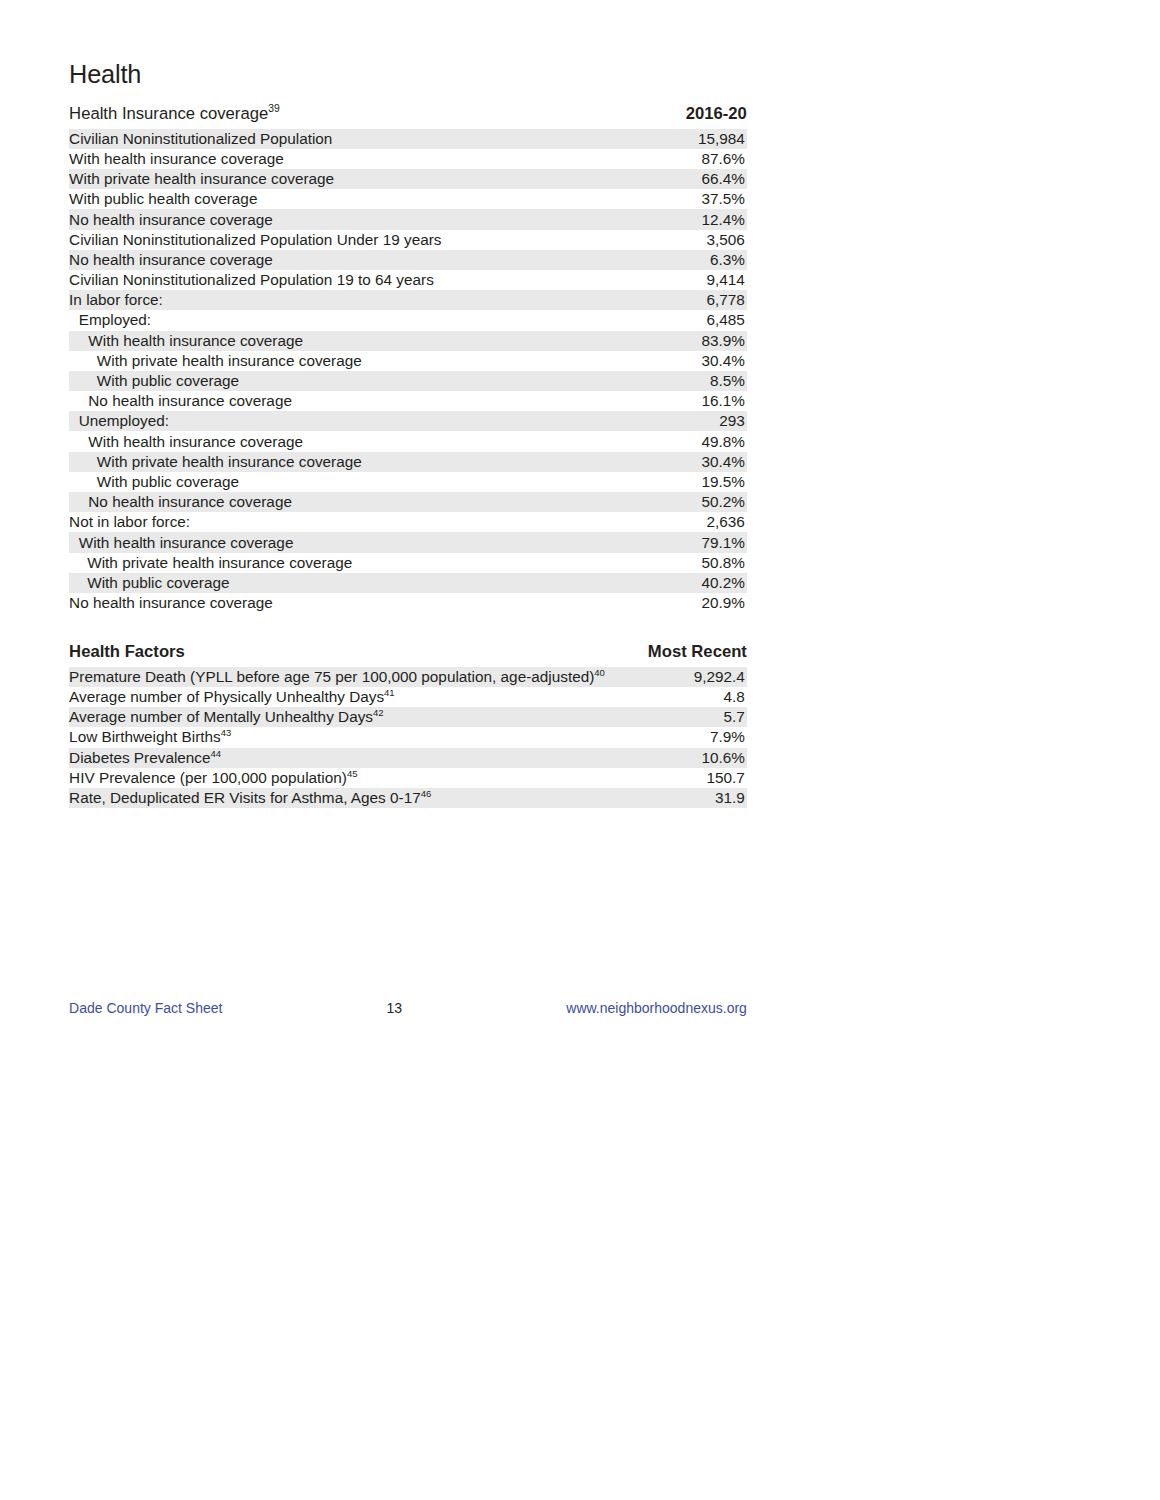Health
Health Insurance coverage39 2016-20
| Civilian Noninstitutionalized Population | 15,984 |
| With health insurance coverage | 87.6% |
| With private health insurance coverage | 66.4% |
| With public health coverage | 37.5% |
| No health insurance coverage | 12.4% |
| Civilian Noninstitutionalized Population Under 19 years | 3,506 |
| No health insurance coverage | 6.3% |
| Civilian Noninstitutionalized Population 19 to 64 years | 9,414 |
| In labor force: | 6,778 |
| Employed: | 6,485 |
| With health insurance coverage | 83.9% |
| With private health insurance coverage | 30.4% |
| With public coverage | 8.5% |
| No health insurance coverage | 16.1% |
| Unemployed: | 293 |
| With health insurance coverage | 49.8% |
| With private health insurance coverage | 30.4% |
| With public coverage | 19.5% |
| No health insurance coverage | 50.2% |
| Not in labor force: | 2,636 |
| With health insurance coverage | 79.1% |
| With private health insurance coverage | 50.8% |
| With public coverage | 40.2% |
| No health insurance coverage | 20.9% |
Health Factors Most Recent
| Premature Death (YPLL before age 75 per 100,000 population, age-adjusted) 40 | 9,292.4 |
| Average number of Physically Unhealthy Days 41 | 4.8 |
| Average number of Mentally Unhealthy Days 42 | 5.7 |
| Low Birthweight Births 43 | 7.9% |
| Diabetes Prevalence 44 | 10.6% |
| HIV Prevalence (per 100,000 population) 45 | 150.7 |
| Rate, Deduplicated ER Visits for Asthma, Ages 0-17 46 | 31.9 |
Dade County Fact Sheet 13 www.neighborhoodnexus.org